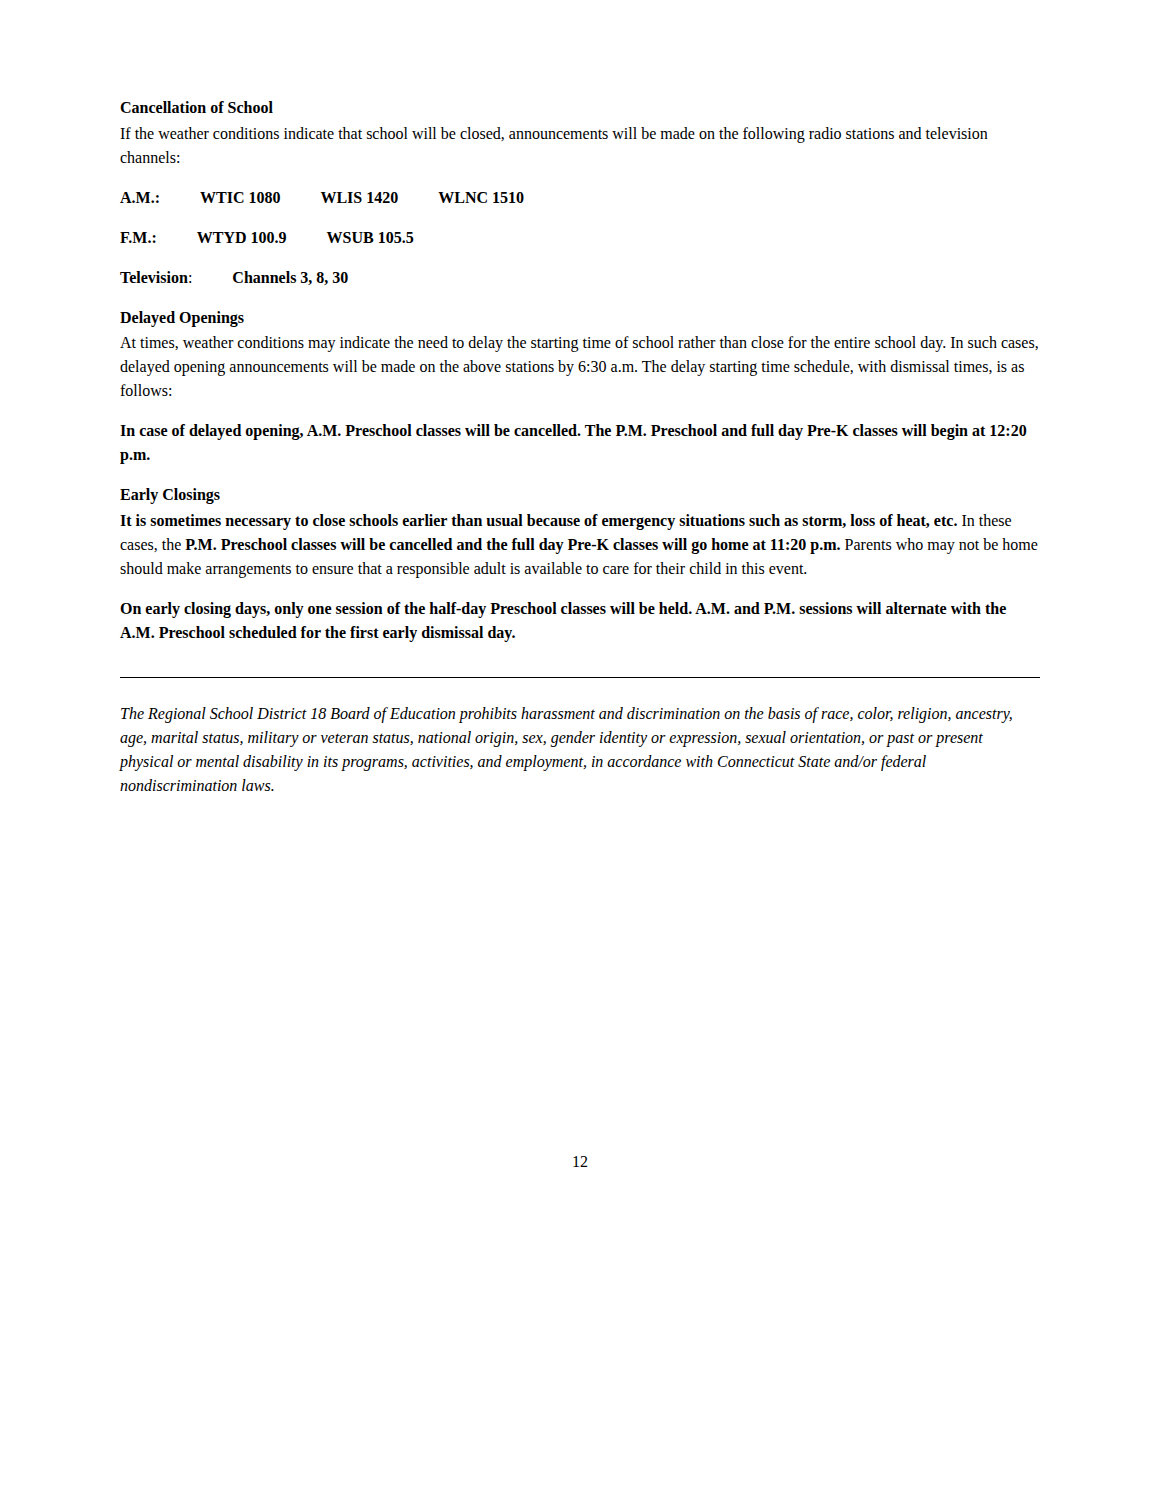Cancellation of School
If the weather conditions indicate that school will be closed, announcements will be made on the following radio stations and television channels:
A.M.: WTIC 1080 WLIS 1420 WLNC 1510
F.M.: WTYD 100.9 WSUB 105.5
Television: Channels 3, 8, 30
Delayed Openings
At times, weather conditions may indicate the need to delay the starting time of school rather than close for the entire school day. In such cases, delayed opening announcements will be made on the above stations by 6:30 a.m. The delay starting time schedule, with dismissal times, is as follows:
In case of delayed opening, A.M. Preschool classes will be cancelled. The P.M. Preschool and full day Pre-K classes will begin at 12:20 p.m.
Early Closings
It is sometimes necessary to close schools earlier than usual because of emergency situations such as storm, loss of heat, etc. In these cases, the P.M. Preschool classes will be cancelled and the full day Pre-K classes will go home at 11:20 p.m. Parents who may not be home should make arrangements to ensure that a responsible adult is available to care for their child in this event.
On early closing days, only one session of the half-day Preschool classes will be held. A.M. and P.M. sessions will alternate with the A.M. Preschool scheduled for the first early dismissal day.
The Regional School District 18 Board of Education prohibits harassment and discrimination on the basis of race, color, religion, ancestry, age, marital status, military or veteran status, national origin, sex, gender identity or expression, sexual orientation, or past or present physical or mental disability in its programs, activities, and employment, in accordance with Connecticut State and/or federal nondiscrimination laws.
12